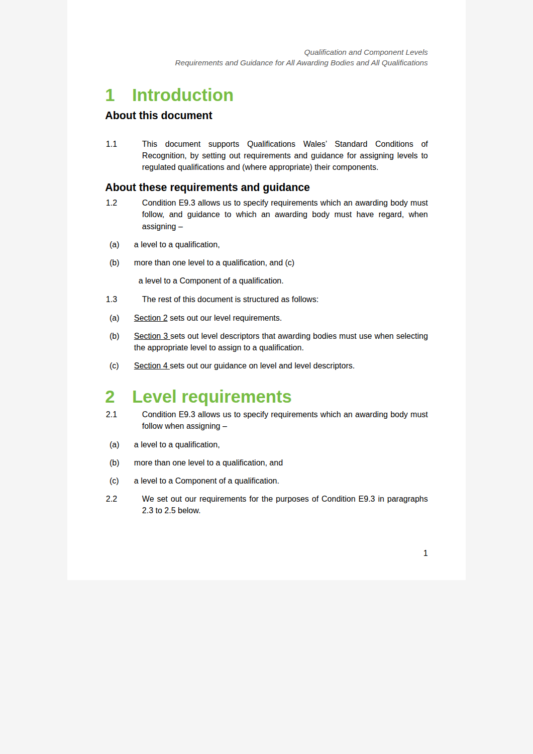Qualification and Component Levels
Requirements and Guidance for All Awarding Bodies and All Qualifications
1 Introduction
About this document
1.1
This document supports Qualifications Wales’ Standard Conditions of Recognition, by setting out requirements and guidance for assigning levels to regulated qualifications and (where appropriate) their components.
About these requirements and guidance
1.2
Condition E9.3 allows us to specify requirements which an awarding body must follow, and guidance to which an awarding body must have regard, when assigning –
(a)
a level to a qualification,
(b)
more than one level to a qualification, and (c)
a level to a Component of a qualification.
1.3
The rest of this document is structured as follows:
(a)
Section 2 sets out our level requirements.
(b)
Section 3 sets out level descriptors that awarding bodies must use when selecting the appropriate level to assign to a qualification.
(c)
Section 4 sets out our guidance on level and level descriptors.
2 Level requirements
2.1
Condition E9.3 allows us to specify requirements which an awarding body must follow when assigning –
(a)
a level to a qualification,
(b)
more than one level to a qualification, and
(c)
a level to a Component of a qualification.
2.2
We set out our requirements for the purposes of Condition E9.3 in paragraphs 2.3 to 2.5 below.
1